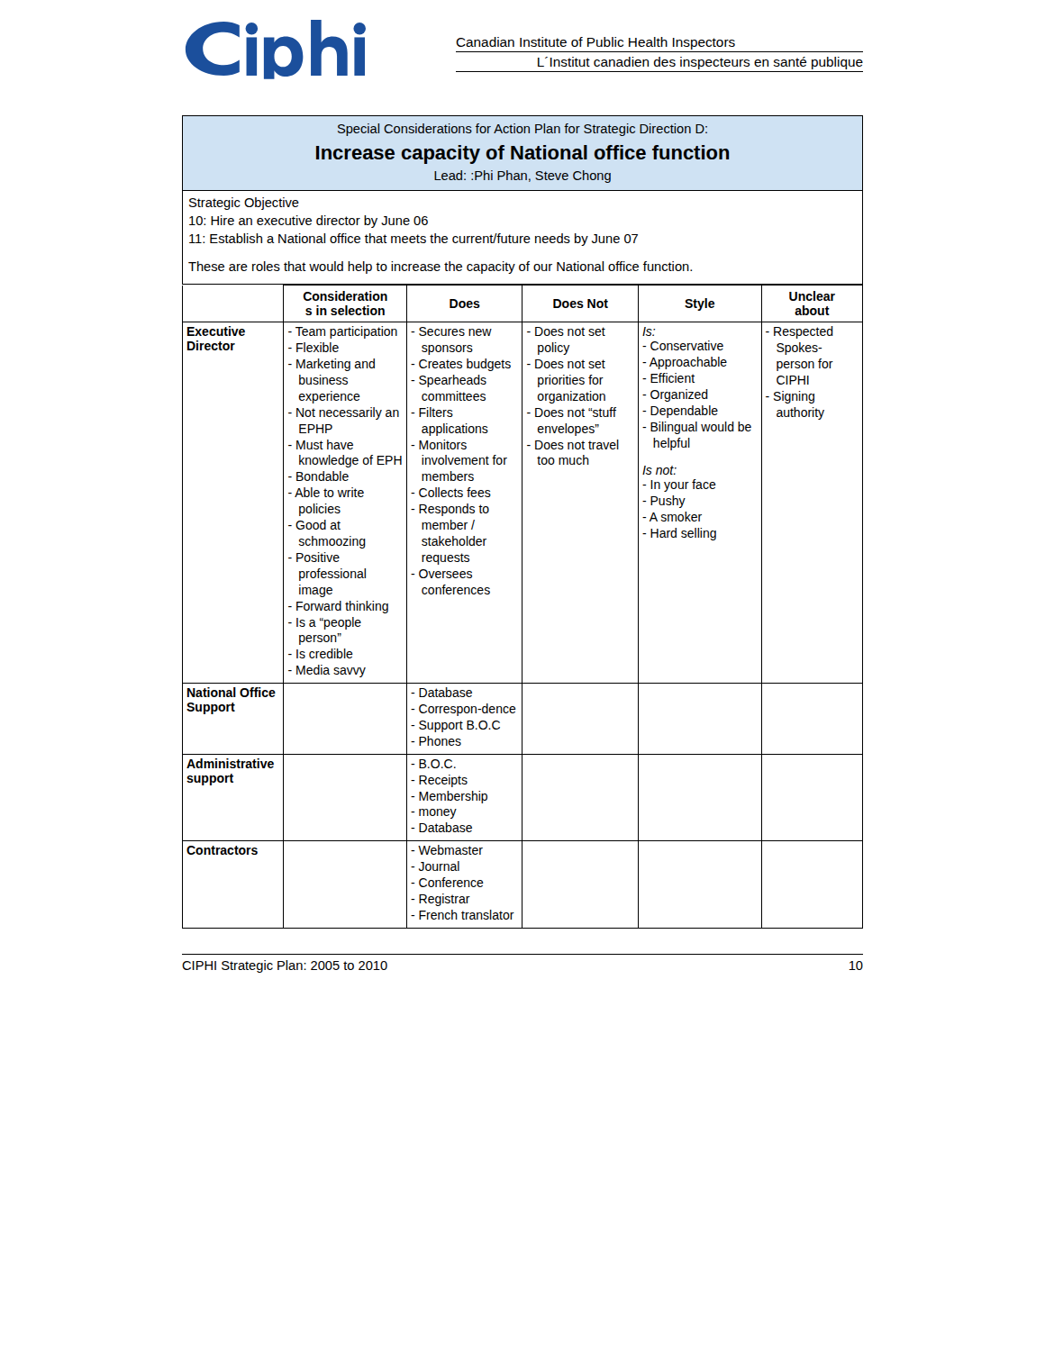Canadian Institute of Public Health Inspectors
L´Institut canadien des inspecteurs en santé publique
Special Considerations for Action Plan for Strategic Direction D:
Increase capacity of National office function
Lead: :Phi Phan, Steve Chong
Strategic Objective
10: Hire an executive director by June 06
11: Establish a National office that meets the current/future needs by June 07
These are roles that would help to increase the capacity of our National office function.
| | Consideration s in selection | Does | Does Not | Style | Unclear about |
| --- | --- | --- | --- | --- | --- |
| Executive Director | Team participation Flexible Marketing and business experience Not necessarily an EPHP Must have knowledge of EPH Bondable Able to write policies Good at schmoozing Positive professional image Forward thinking Is a “people person” Is credible Media savvy | Secures new sponsors Creates budgets Spearheads committees Filters applications Monitors involvement for members Collects fees Responds to member / stakeholder requests Oversees conferences | Does not set policy Does not set priorities for organization Does not “stuff envelopes” Does not travel too much | Is: Conservative Approachable Efficient Organized Dependable Bilingual would be helpful Is not: In your face Pushy A smoker Hard selling | Respected Spokes-person for CIPHI Signing authority |
| National Office Support | | Database Correspon-dence Support B.O.C Phones | | | |
| Administrative support | | B.O.C. Receipts Membership money Database | | | |
| Contractors | | Webmaster Journal Conference Registrar French translator | | | |
CIPHI Strategic Plan: 2005 to 2010 10